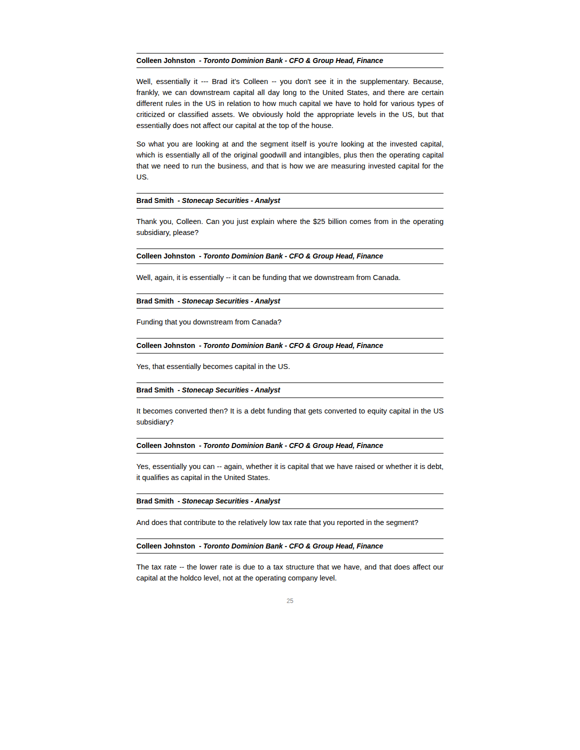Colleen Johnston - Toronto Dominion Bank - CFO & Group Head, Finance
Well, essentially it --- Brad it’s Colleen -- you don't see it in the supplementary. Because, frankly, we can downstream capital all day long to the United States, and there are certain different rules in the US in relation to how much capital we have to hold for various types of criticized or classified assets. We obviously hold the appropriate levels in the US, but that essentially does not affect our capital at the top of the house.
So what you are looking at and the segment itself is you're looking at the invested capital, which is essentially all of the original goodwill and intangibles, plus then the operating capital that we need to run the business, and that is how we are measuring invested capital for the US.
Brad Smith - Stonecap Securities - Analyst
Thank you, Colleen. Can you just explain where the $25 billion comes from in the operating subsidiary, please?
Colleen Johnston - Toronto Dominion Bank - CFO & Group Head, Finance
Well, again, it is essentially -- it can be funding that we downstream from Canada.
Brad Smith - Stonecap Securities - Analyst
Funding that you downstream from Canada?
Colleen Johnston - Toronto Dominion Bank - CFO & Group Head, Finance
Yes, that essentially becomes capital in the US.
Brad Smith - Stonecap Securities - Analyst
It becomes converted then? It is a debt funding that gets converted to equity capital in the US subsidiary?
Colleen Johnston - Toronto Dominion Bank - CFO & Group Head, Finance
Yes, essentially you can -- again, whether it is capital that we have raised or whether it is debt, it qualifies as capital in the United States.
Brad Smith - Stonecap Securities - Analyst
And does that contribute to the relatively low tax rate that you reported in the segment?
Colleen Johnston - Toronto Dominion Bank - CFO & Group Head, Finance
The tax rate -- the lower rate is due to a tax structure that we have, and that does affect our capital at the holdco level, not at the operating company level.
25